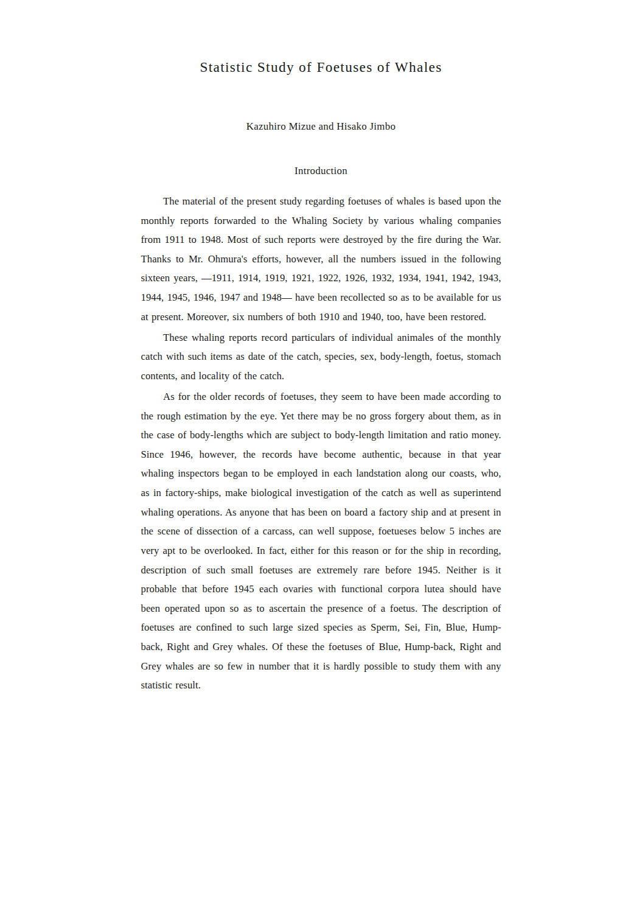Statistic Study of Foetuses of Whales
Kazuhiro Mizue and Hisako Jimbo
Introduction
The material of the present study regarding foetuses of whales is based upon the monthly reports forwarded to the Whaling Society by various whaling companies from 1911 to 1948. Most of such reports were destroyed by the fire during the War. Thanks to Mr. Ohmura's efforts, however, all the numbers issued in the following sixteen years, —1911, 1914, 1919, 1921, 1922, 1926, 1932, 1934, 1941, 1942, 1943, 1944, 1945, 1946, 1947 and 1948— have been recollected so as to be available for us at present. Moreover, six numbers of both 1910 and 1940, too, have been restored.
These whaling reports record particulars of individual animales of the monthly catch with such items as date of the catch, species, sex, body-length, foetus, stomach contents, and locality of the catch.
As for the older records of foetuses, they seem to have been made according to the rough estimation by the eye. Yet there may be no gross forgery about them, as in the case of body-lengths which are subject to body-length limitation and ratio money. Since 1946, however, the records have become authentic, because in that year whaling inspectors began to be employed in each landstation along our coasts, who, as in factory-ships, make biological investigation of the catch as well as superintend whaling operations. As anyone that has been on board a factory ship and at present in the scene of dissection of a carcass, can well suppose, foetueses below 5 inches are very apt to be overlooked. In fact, either for this reason or for the ship in recording, description of such small foetuses are extremely rare before 1945. Neither is it probable that before 1945 each ovaries with functional corpora lutea should have been operated upon so as to ascertain the presence of a foetus. The description of foetuses are confined to such large sized species as Sperm, Sei, Fin, Blue, Hump-back, Right and Grey whales. Of these the foetuses of Blue, Hump-back, Right and Grey whales are so few in number that it is hardly possible to study them with any statistic result.